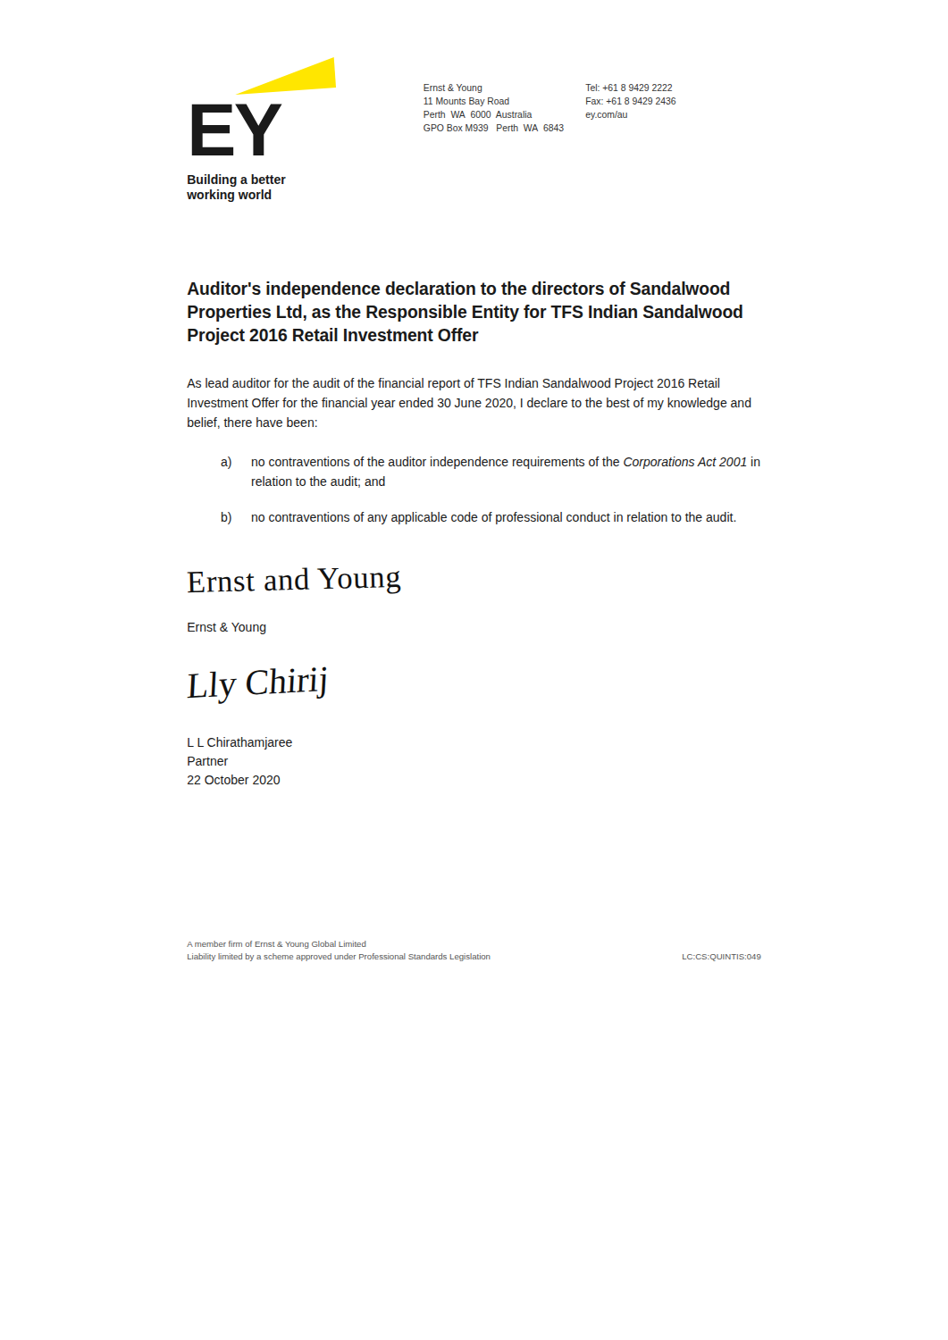EY
Building a better
working world
Ernst & Young
11 Mounts Bay Road
Perth WA 6000 Australia
GPO Box M939 Perth WA 6843
Tel: +61 8 9429 2222
Fax: +61 8 9429 2436
ey.com/au
Auditor's independence declaration to the directors of Sandalwood Properties Ltd, as the Responsible Entity for TFS Indian Sandalwood Project 2016 Retail Investment Offer
As lead auditor for the audit of the financial report of TFS Indian Sandalwood Project 2016 Retail Investment Offer for the financial year ended 30 June 2020, I declare to the best of my knowledge and belief, there have been:
a) no contraventions of the auditor independence requirements of the Corporations Act 2001 in relation to the audit; and
b) no contraventions of any applicable code of professional conduct in relation to the audit.
Ernst and Young
Ernst & Young
Lly Chirij
L L Chirathamjaree
Partner
22 October 2020
A member firm of Ernst & Young Global Limited
Liability limited by a scheme approved under Professional Standards Legislation
LC:CS:QUINTIS:049